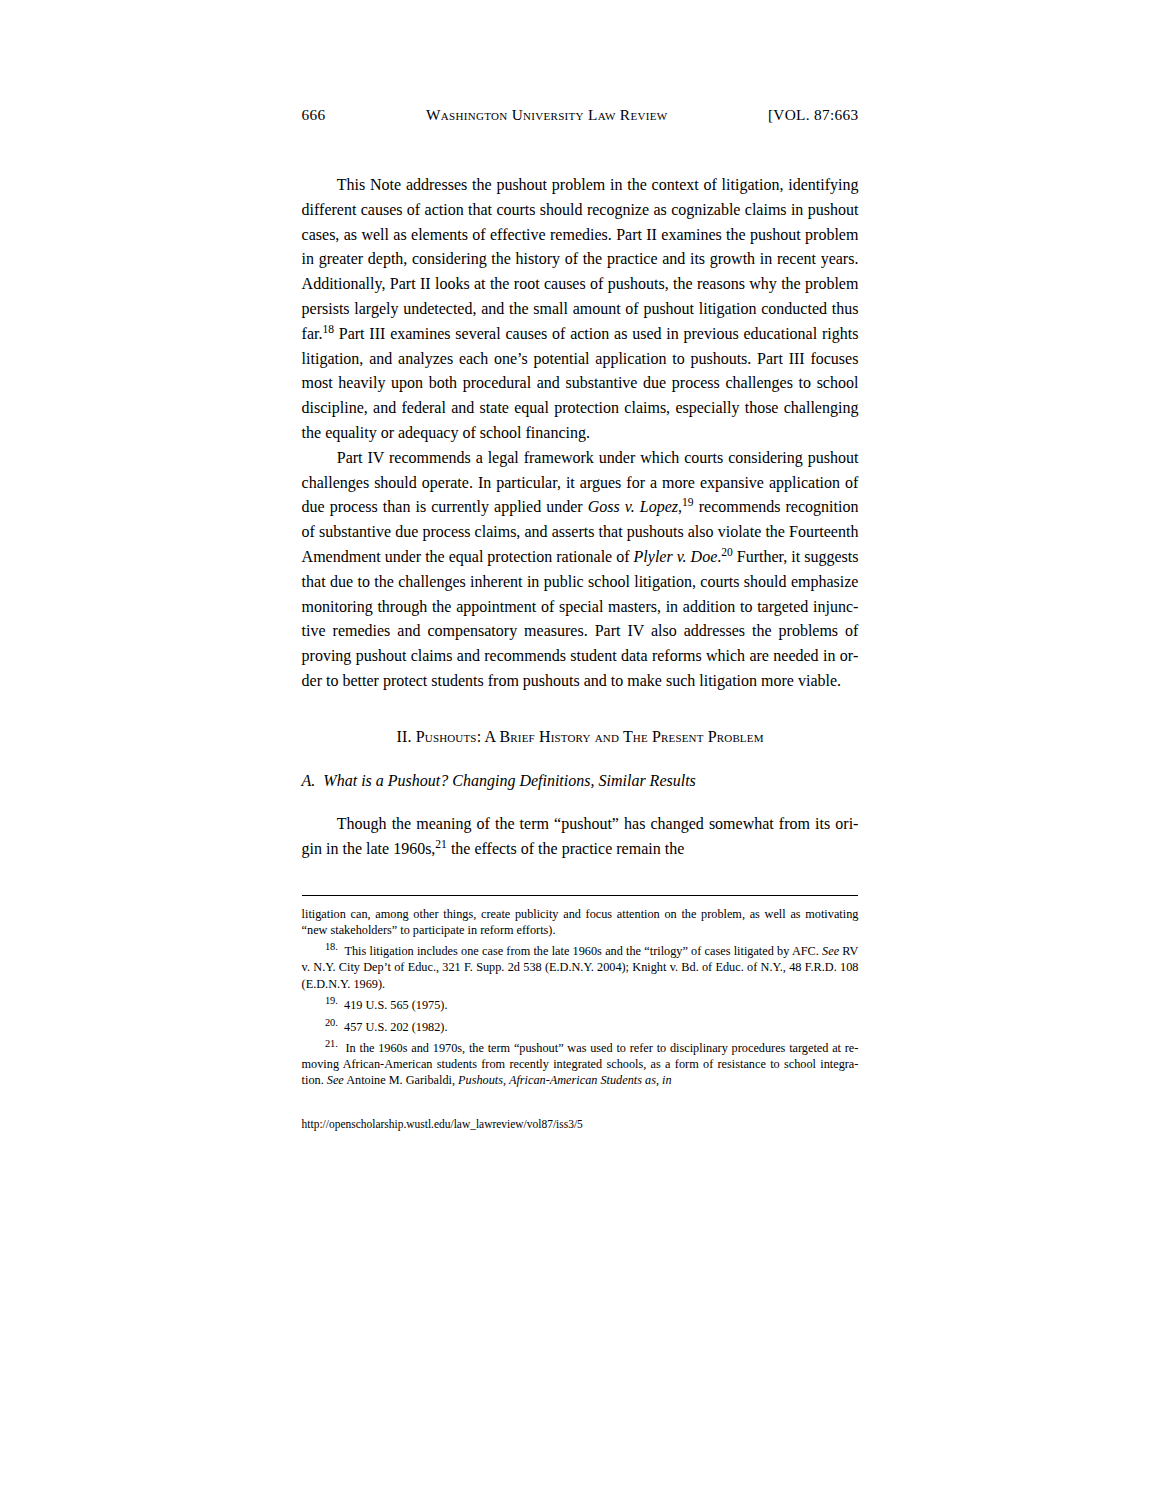666 Washington University Law Review [VOL. 87:663
This Note addresses the pushout problem in the context of litigation, identifying different causes of action that courts should recognize as cognizable claims in pushout cases, as well as elements of effective remedies. Part II examines the pushout problem in greater depth, considering the history of the practice and its growth in recent years. Additionally, Part II looks at the root causes of pushouts, the reasons why the problem persists largely undetected, and the small amount of pushout litigation conducted thus far.18 Part III examines several causes of action as used in previous educational rights litigation, and analyzes each one’s potential application to pushouts. Part III focuses most heavily upon both procedural and substantive due process challenges to school discipline, and federal and state equal protection claims, especially those challenging the equality or adequacy of school financing.
Part IV recommends a legal framework under which courts considering pushout challenges should operate. In particular, it argues for a more expansive application of due process than is currently applied under Goss v. Lopez,19 recommends recognition of substantive due process claims, and asserts that pushouts also violate the Fourteenth Amendment under the equal protection rationale of Plyler v. Doe.20 Further, it suggests that due to the challenges inherent in public school litigation, courts should emphasize monitoring through the appointment of special masters, in addition to targeted injunctive remedies and compensatory measures. Part IV also addresses the problems of proving pushout claims and recommends student data reforms which are needed in order to better protect students from pushouts and to make such litigation more viable.
II. Pushouts: A Brief History and The Present Problem
A. What is a Pushout? Changing Definitions, Similar Results
Though the meaning of the term “pushout” has changed somewhat from its origin in the late 1960s,21 the effects of the practice remain the
litigation can, among other things, create publicity and focus attention on the problem, as well as motivating “new stakeholders” to participate in reform efforts).
18. This litigation includes one case from the late 1960s and the “trilogy” of cases litigated by AFC. See RV v. N.Y. City Dep’t of Educ., 321 F. Supp. 2d 538 (E.D.N.Y. 2004); Knight v. Bd. of Educ. of N.Y., 48 F.R.D. 108 (E.D.N.Y. 1969).
19. 419 U.S. 565 (1975).
20. 457 U.S. 202 (1982).
21. In the 1960s and 1970s, the term “pushout” was used to refer to disciplinary procedures targeted at removing African-American students from recently integrated schools, as a form of resistance to school integration. See Antoine M. Garibaldi, Pushouts, African-American Students as, in
http://openscholarship.wustl.edu/law_lawreview/vol87/iss3/5